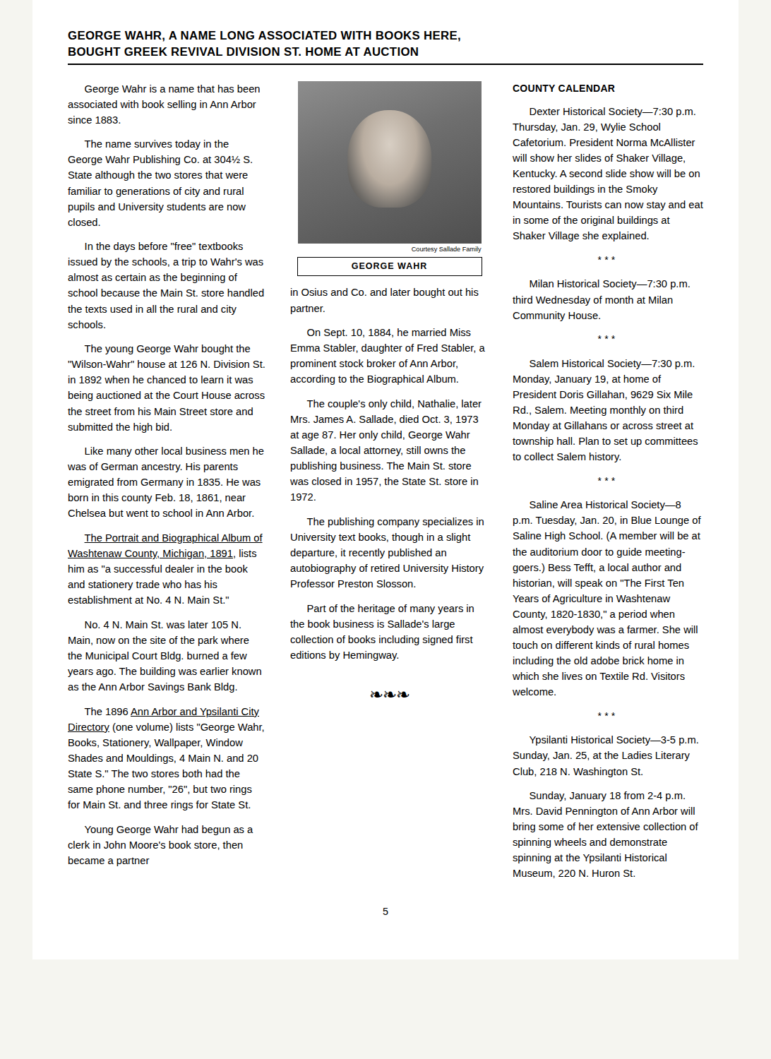George Wahr, A Name Long Associated With Books Here,
Bought Greek Revival Division St. Home at Auction
George Wahr is a name that has been associated with book selling in Ann Arbor since 1883.
The name survives today in the George Wahr Publishing Co. at 304½ S. State although the two stores that were familiar to generations of city and rural pupils and University students are now closed.
In the days before "free" textbooks issued by the schools, a trip to Wahr's was almost as certain as the beginning of school because the Main St. store handled the texts used in all the rural and city schools.
The young George Wahr bought the "Wilson-Wahr" house at 126 N. Division St. in 1892 when he chanced to learn it was being auctioned at the Court House across the street from his Main Street store and submitted the high bid.
Like many other local business men he was of German ancestry. His parents emigrated from Germany in 1835. He was born in this county Feb. 18, 1861, near Chelsea but went to school in Ann Arbor.
The Portrait and Biographical Album of Washtenaw County, Michigan, 1891, lists him as "a successful dealer in the book and stationery trade who has his establishment at No. 4 N. Main St."
No. 4 N. Main St. was later 105 N. Main, now on the site of the park where the Municipal Court Bldg. burned a few years ago. The building was earlier known as the Ann Arbor Savings Bank Bldg.
The 1896 Ann Arbor and Ypsilanti City Directory (one volume) lists "George Wahr, Books, Stationery, Wallpaper, Window Shades and Mouldings, 4 Main N. and 20 State S." The two stores both had the same phone number, "26", but two rings for Main St. and three rings for State St.
Young George Wahr had begun as a clerk in John Moore's book store, then became a partner
Courtesy Sallade Family
GEORGE WAHR
in Osius and Co. and later bought out his partner.
On Sept. 10, 1884, he married Miss Emma Stabler, daughter of Fred Stabler, a prominent stock broker of Ann Arbor, according to the Biographical Album.
The couple's only child, Nathalie, later Mrs. James A. Sallade, died Oct. 3, 1973 at age 87. Her only child, George Wahr Sallade, a local attorney, still owns the publishing business. The Main St. store was closed in 1957, the State St. store in 1972.
The publishing company specializes in University text books, though in a slight departure, it recently published an autobiography of retired University History Professor Preston Slosson.
Part of the heritage of many years in the book business is Sallade's large collection of books including signed first editions by Hemingway.
❧❧❧
County Calendar
Dexter Historical Society—7:30 p.m. Thursday, Jan. 29, Wylie School Cafetorium. President Norma McAllister will show her slides of Shaker Village, Kentucky. A second slide show will be on restored buildings in the Smoky Mountains. Tourists can now stay and eat in some of the original buildings at Shaker Village she explained.
***
Milan Historical Society—7:30 p.m. third Wednesday of month at Milan Community House.
***
Salem Historical Society—7:30 p.m. Monday, January 19, at home of President Doris Gillahan, 9629 Six Mile Rd., Salem. Meeting monthly on third Monday at Gillahans or across street at township hall. Plan to set up committees to collect Salem history.
***
Saline Area Historical Society—8 p.m. Tuesday, Jan. 20, in Blue Lounge of Saline High School. (A member will be at the auditorium door to guide meeting-goers.) Bess Tefft, a local author and historian, will speak on "The First Ten Years of Agriculture in Washtenaw County, 1820-1830," a period when almost everybody was a farmer. She will touch on different kinds of rural homes including the old adobe brick home in which she lives on Textile Rd. Visitors welcome.
***
Ypsilanti Historical Society—3-5 p.m. Sunday, Jan. 25, at the Ladies Literary Club, 218 N. Washington St.
Sunday, January 18 from 2-4 p.m. Mrs. David Pennington of Ann Arbor will bring some of her extensive collection of spinning wheels and demonstrate spinning at the Ypsilanti Historical Museum, 220 N. Huron St.
5